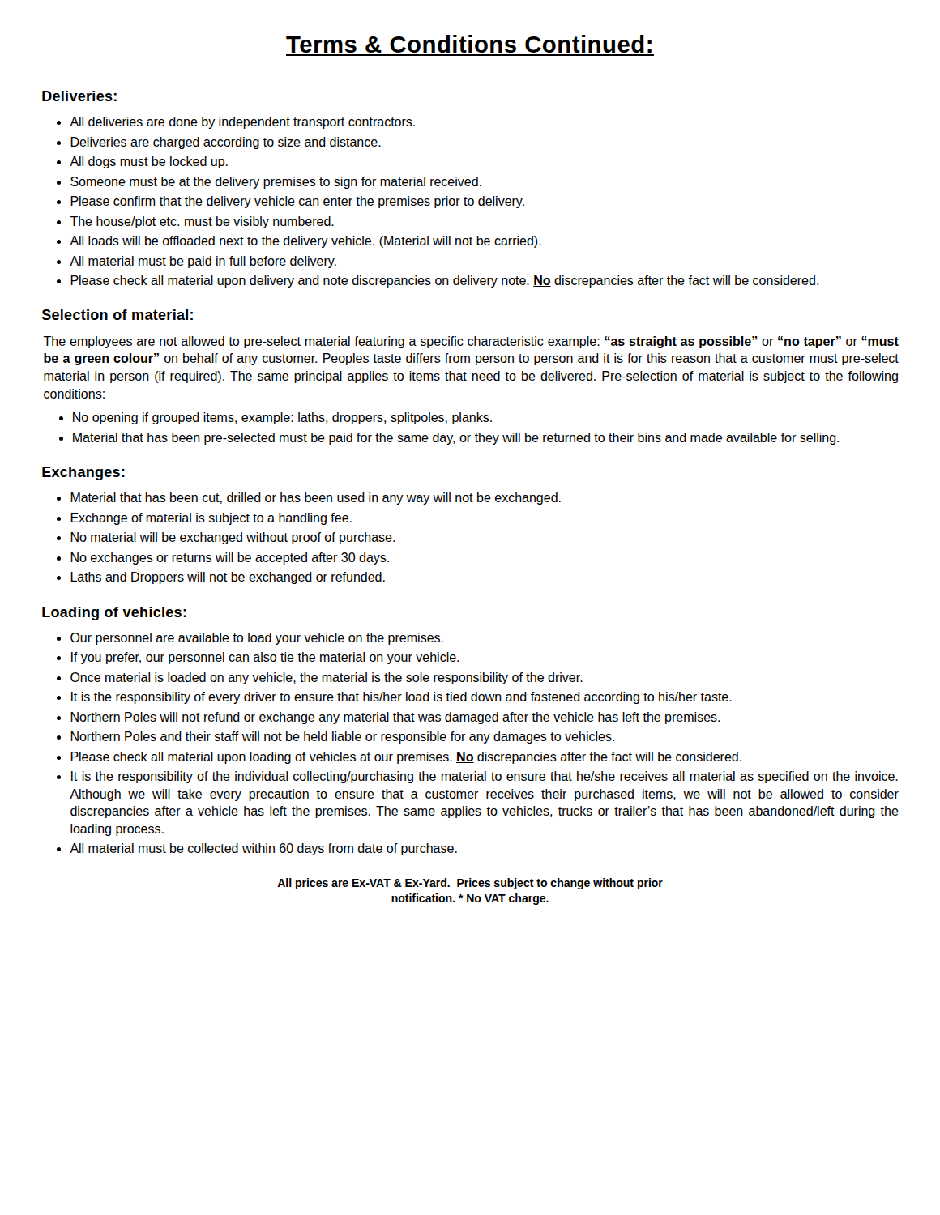Terms & Conditions Continued:
Deliveries:
All deliveries are done by independent transport contractors.
Deliveries are charged according to size and distance.
All dogs must be locked up.
Someone must be at the delivery premises to sign for material received.
Please confirm that the delivery vehicle can enter the premises prior to delivery.
The house/plot etc. must be visibly numbered.
All loads will be offloaded next to the delivery vehicle. (Material will not be carried).
All material must be paid in full before delivery.
Please check all material upon delivery and note discrepancies on delivery note. No discrepancies after the fact will be considered.
Selection of material:
The employees are not allowed to pre-select material featuring a specific characteristic example: “as straight as possible” or “no taper” or “must be a green colour” on behalf of any customer. Peoples taste differs from person to person and it is for this reason that a customer must pre-select material in person (if required). The same principal applies to items that need to be delivered. Pre-selection of material is subject to the following conditions:
No opening if grouped items, example: laths, droppers, splitpoles, planks.
Material that has been pre-selected must be paid for the same day, or they will be returned to their bins and made available for selling.
Exchanges:
Material that has been cut, drilled or has been used in any way will not be exchanged.
Exchange of material is subject to a handling fee.
No material will be exchanged without proof of purchase.
No exchanges or returns will be accepted after 30 days.
Laths and Droppers will not be exchanged or refunded.
Loading of vehicles:
Our personnel are available to load your vehicle on the premises.
If you prefer, our personnel can also tie the material on your vehicle.
Once material is loaded on any vehicle, the material is the sole responsibility of the driver.
It is the responsibility of every driver to ensure that his/her load is tied down and fastened according to his/her taste.
Northern Poles will not refund or exchange any material that was damaged after the vehicle has left the premises.
Northern Poles and their staff will not be held liable or responsible for any damages to vehicles.
Please check all material upon loading of vehicles at our premises. No discrepancies after the fact will be considered.
It is the responsibility of the individual collecting/purchasing the material to ensure that he/she receives all material as specified on the invoice. Although we will take every precaution to ensure that a customer receives their purchased items, we will not be allowed to consider discrepancies after a vehicle has left the premises. The same applies to vehicles, trucks or trailer’s that has been abandoned/left during the loading process.
All material must be collected within 60 days from date of purchase.
All prices are Ex-VAT & Ex-Yard. Prices subject to change without prior
notification. * No VAT charge.